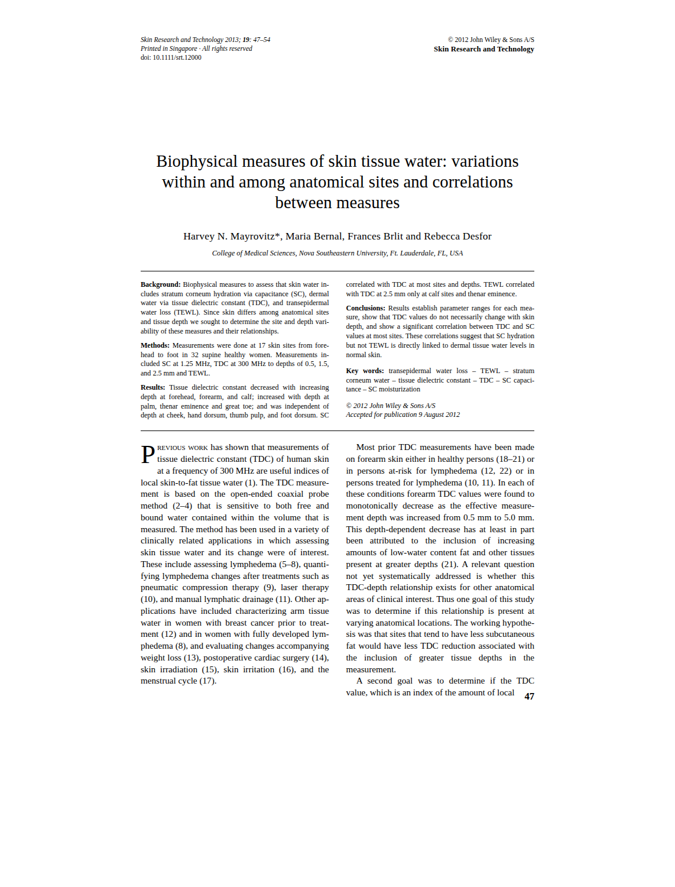Skin Research and Technology 2013; 19: 47–54
Printed in Singapore · All rights reserved
doi: 10.1111/srt.12000
© 2012 John Wiley & Sons A/S
Skin Research and Technology
Biophysical measures of skin tissue water: variations within and among anatomical sites and correlations between measures
Harvey N. Mayrovitz*, Maria Bernal, Frances Brlit and Rebecca Desfor
College of Medical Sciences, Nova Southeastern University, Ft. Lauderdale, FL, USA
Background: Biophysical measures to assess that skin water includes stratum corneum hydration via capacitance (SC), dermal water via tissue dielectric constant (TDC), and transepidermal water loss (TEWL). Since skin differs among anatomical sites and tissue depth we sought to determine the site and depth variability of these measures and their relationships.
Methods: Measurements were done at 17 skin sites from forehead to foot in 32 supine healthy women. Measurements included SC at 1.25 MHz, TDC at 300 MHz to depths of 0.5, 1.5, and 2.5 mm and TEWL.
Results: Tissue dielectric constant decreased with increasing depth at forehead, forearm, and calf; increased with depth at palm, thenar eminence and great toe; and was independent of depth at cheek, hand dorsum, thumb pulp, and foot dorsum. SC correlated with TDC at most sites and depths. TEWL correlated with TDC at 2.5 mm only at calf sites and thenar eminence.
Conclusions: Results establish parameter ranges for each measure, show that TDC values do not necessarily change with skin depth, and show a significant correlation between TDC and SC values at most sites. These correlations suggest that SC hydration but not TEWL is directly linked to dermal tissue water levels in normal skin.
Key words: transepidermal water loss – TEWL – stratum corneum water – tissue dielectric constant – TDC – SC capacitance – SC moisturization
© 2012 John Wiley & Sons A/S
Accepted for publication 9 August 2012
Previous work has shown that measurements of tissue dielectric constant (TDC) of human skin at a frequency of 300 MHz are useful indices of local skin-to-fat tissue water (1). The TDC measurement is based on the open-ended coaxial probe method (2–4) that is sensitive to both free and bound water contained within the volume that is measured. The method has been used in a variety of clinically related applications in which assessing skin tissue water and its change were of interest. These include assessing lymphedema (5–8), quantifying lymphedema changes after treatments such as pneumatic compression therapy (9), laser therapy (10), and manual lymphatic drainage (11). Other applications have included characterizing arm tissue water in women with breast cancer prior to treatment (12) and in women with fully developed lymphedema (8), and evaluating changes accompanying weight loss (13), postoperative cardiac surgery (14), skin irradiation (15), skin irritation (16), and the menstrual cycle (17).
Most prior TDC measurements have been made on forearm skin either in healthy persons (18–21) or in persons at-risk for lymphedema (12, 22) or in persons treated for lymphedema (10, 11). In each of these conditions forearm TDC values were found to monotonically decrease as the effective measurement depth was increased from 0.5 mm to 5.0 mm. This depth-dependent decrease has at least in part been attributed to the inclusion of increasing amounts of low-water content fat and other tissues present at greater depths (21). A relevant question not yet systematically addressed is whether this TDC-depth relationship exists for other anatomical areas of clinical interest. Thus one goal of this study was to determine if this relationship is present at varying anatomical locations. The working hypothesis was that sites that tend to have less subcutaneous fat would have less TDC reduction associated with the inclusion of greater tissue depths in the measurement.
A second goal was to determine if the TDC value, which is an index of the amount of local
47